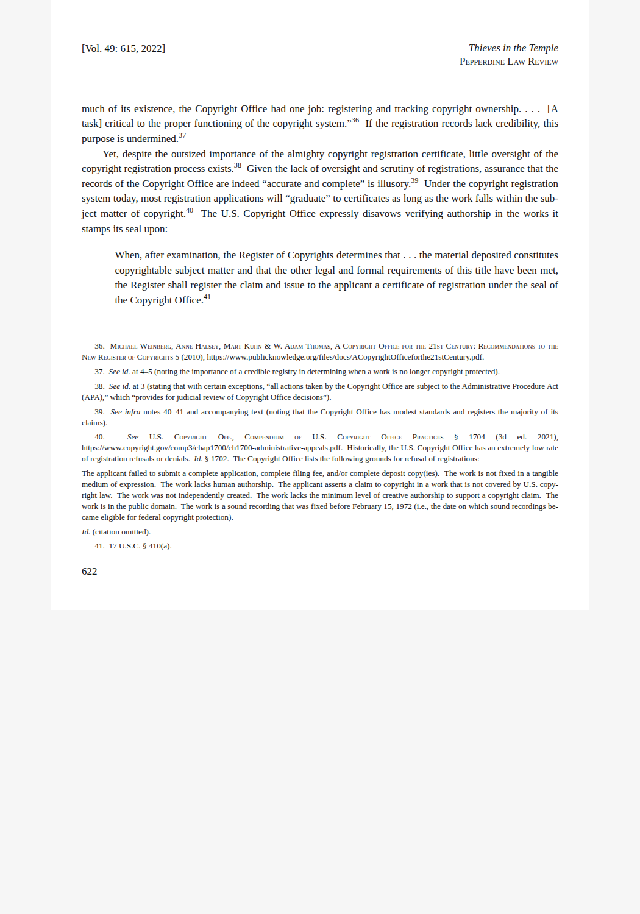[Vol. 49: 615, 2022]
Thieves in the Temple
Pepperdine Law Review
much of its existence, the Copyright Office had one job: registering and tracking copyright ownership. . . . [A task] critical to the proper functioning of the copyright system.”36 If the registration records lack credibility, this purpose is undermined.37
Yet, despite the outsized importance of the almighty copyright registration certificate, little oversight of the copyright registration process exists.38 Given the lack of oversight and scrutiny of registrations, assurance that the records of the Copyright Office are indeed “accurate and complete” is illusory.39 Under the copyright registration system today, most registration applications will “graduate” to certificates as long as the work falls within the subject matter of copyright.40 The U.S. Copyright Office expressly disavows verifying authorship in the works it stamps its seal upon:
When, after examination, the Register of Copyrights determines that . . . the material deposited constitutes copyrightable subject matter and that the other legal and formal requirements of this title have been met, the Register shall register the claim and issue to the applicant a certificate of registration under the seal of the Copyright Office.41
36. Michael Weinberg, Anne Halsey, Mart Kuhn & W. Adam Thomas, A Copyright Office for the 21st Century: Recommendations to the New Register of Copyrights 5 (2010), https://www.publicknowledge.org/files/docs/ACopyrightOfficeforthe21stCentury.pdf.
37. See id. at 4–5 (noting the importance of a credible registry in determining when a work is no longer copyright protected).
38. See id. at 3 (stating that with certain exceptions, “all actions taken by the Copyright Office are subject to the Administrative Procedure Act (APA),” which “provides for judicial review of Copyright Office decisions”).
39. See infra notes 40–41 and accompanying text (noting that the Copyright Office has modest standards and registers the majority of its claims).
40. See U.S. Copyright Off., Compendium of U.S. Copyright Office Practices § 1704 (3d ed. 2021), https://www.copyright.gov/comp3/chap1700/ch1700-administrative-appeals.pdf. Historically, the U.S. Copyright Office has an extremely low rate of registration refusals or denials. Id. § 1702. The Copyright Office lists the following grounds for refusal of registrations:
The applicant failed to submit a complete application, complete filing fee, and/or complete deposit copy(ies). The work is not fixed in a tangible medium of expression. The work lacks human authorship. The applicant asserts a claim to copyright in a work that is not covered by U.S. copyright law. The work was not independently created. The work lacks the minimum level of creative authorship to support a copyright claim. The work is in the public domain. The work is a sound recording that was fixed before February 15, 1972 (i.e., the date on which sound recordings became eligible for federal copyright protection).
Id. (citation omitted).
41. 17 U.S.C. § 410(a).
622